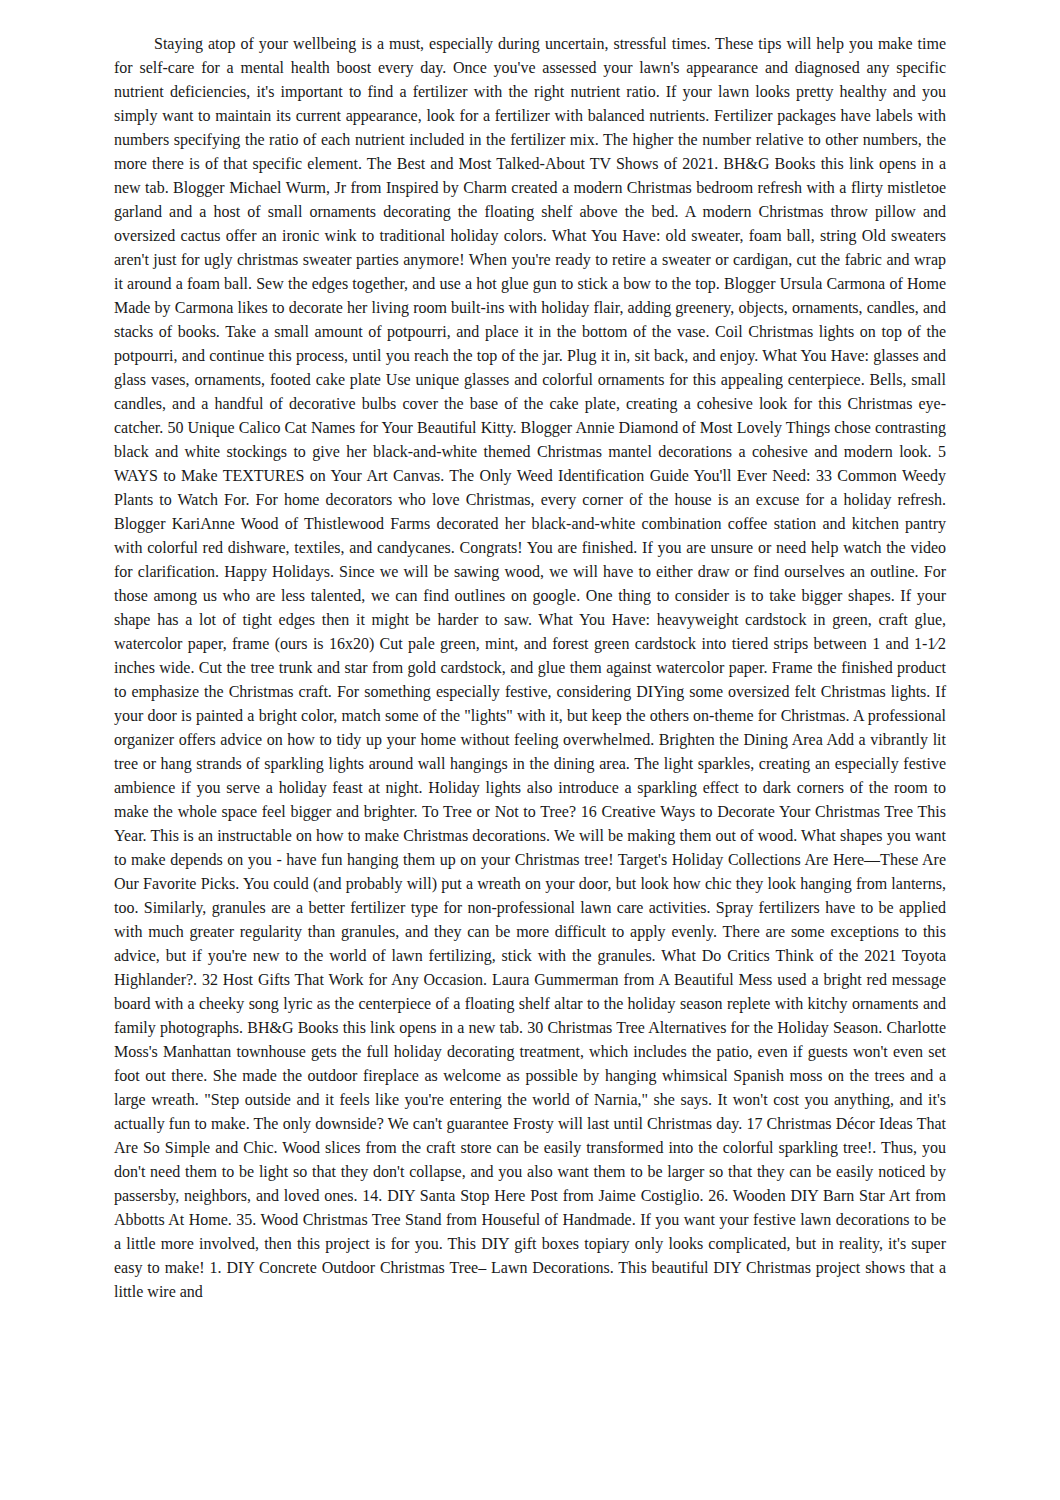Staying atop of your wellbeing is a must, especially during uncertain, stressful times. These tips will help you make time for self-care for a mental health boost every day. Once you've assessed your lawn's appearance and diagnosed any specific nutrient deficiencies, it's important to find a fertilizer with the right nutrient ratio. If your lawn looks pretty healthy and you simply want to maintain its current appearance, look for a fertilizer with balanced nutrients. Fertilizer packages have labels with numbers specifying the ratio of each nutrient included in the fertilizer mix. The higher the number relative to other numbers, the more there is of that specific element. The Best and Most Talked-About TV Shows of 2021. BH&G Books this link opens in a new tab. Blogger Michael Wurm, Jr from Inspired by Charm created a modern Christmas bedroom refresh with a flirty mistletoe garland and a host of small ornaments decorating the floating shelf above the bed. A modern Christmas throw pillow and oversized cactus offer an ironic wink to traditional holiday colors. What You Have: old sweater, foam ball, string Old sweaters aren't just for ugly christmas sweater parties anymore! When you're ready to retire a sweater or cardigan, cut the fabric and wrap it around a foam ball. Sew the edges together, and use a hot glue gun to stick a bow to the top. Blogger Ursula Carmona of Home Made by Carmona likes to decorate her living room built-ins with holiday flair, adding greenery, objects, ornaments, candles, and stacks of books. Take a small amount of potpourri, and place it in the bottom of the vase. Coil Christmas lights on top of the potpourri, and continue this process, until you reach the top of the jar. Plug it in, sit back, and enjoy. What You Have: glasses and glass vases, ornaments, footed cake plate Use unique glasses and colorful ornaments for this appealing centerpiece. Bells, small candles, and a handful of decorative bulbs cover the base of the cake plate, creating a cohesive look for this Christmas eye-catcher. 50 Unique Calico Cat Names for Your Beautiful Kitty. Blogger Annie Diamond of Most Lovely Things chose contrasting black and white stockings to give her black-and-white themed Christmas mantel decorations a cohesive and modern look. 5 WAYS to Make TEXTURES on Your Art Canvas. The Only Weed Identification Guide You'll Ever Need: 33 Common Weedy Plants to Watch For. For home decorators who love Christmas, every corner of the house is an excuse for a holiday refresh. Blogger KariAnne Wood of Thistlewood Farms decorated her black-and-white combination coffee station and kitchen pantry with colorful red dishware, textiles, and candycanes. Congrats! You are finished. If you are unsure or need help watch the video for clarification. Happy Holidays. Since we will be sawing wood, we will have to either draw or find ourselves an outline. For those among us who are less talented, we can find outlines on google. One thing to consider is to take bigger shapes. If your shape has a lot of tight edges then it might be harder to saw. What You Have: heavyweight cardstock in green, craft glue, watercolor paper, frame (ours is 16x20) Cut pale green, mint, and forest green cardstock into tiered strips between 1 and 1-1⁄2 inches wide. Cut the tree trunk and star from gold cardstock, and glue them against watercolor paper. Frame the finished product to emphasize the Christmas craft. For something especially festive, considering DIYing some oversized felt Christmas lights. If your door is painted a bright color, match some of the "lights" with it, but keep the others on-theme for Christmas. A professional organizer offers advice on how to tidy up your home without feeling overwhelmed. Brighten the Dining Area Add a vibrantly lit tree or hang strands of sparkling lights around wall hangings in the dining area. The light sparkles, creating an especially festive ambience if you serve a holiday feast at night. Holiday lights also introduce a sparkling effect to dark corners of the room to make the whole space feel bigger and brighter. To Tree or Not to Tree? 16 Creative Ways to Decorate Your Christmas Tree This Year. This is an instructable on how to make Christmas decorations. We will be making them out of wood. What shapes you want to make depends on you - have fun hanging them up on your Christmas tree! Target's Holiday Collections Are Here—These Are Our Favorite Picks. You could (and probably will) put a wreath on your door, but look how chic they look hanging from lanterns, too. Similarly, granules are a better fertilizer type for non-professional lawn care activities. Spray fertilizers have to be applied with much greater regularity than granules, and they can be more difficult to apply evenly. There are some exceptions to this advice, but if you're new to the world of lawn fertilizing, stick with the granules. What Do Critics Think of the 2021 Toyota Highlander?. 32 Host Gifts That Work for Any Occasion. Laura Gummerman from A Beautiful Mess used a bright red message board with a cheeky song lyric as the centerpiece of a floating shelf altar to the holiday season replete with kitchy ornaments and family photographs. BH&G Books this link opens in a new tab. 30 Christmas Tree Alternatives for the Holiday Season. Charlotte Moss's Manhattan townhouse gets the full holiday decorating treatment, which includes the patio, even if guests won't even set foot out there. She made the outdoor fireplace as welcome as possible by hanging whimsical Spanish moss on the trees and a large wreath. "Step outside and it feels like you're entering the world of Narnia," she says. It won't cost you anything, and it's actually fun to make. The only downside? We can't guarantee Frosty will last until Christmas day. 17 Christmas Décor Ideas That Are So Simple and Chic. Wood slices from the craft store can be easily transformed into the colorful sparkling tree!. Thus, you don't need them to be light so that they don't collapse, and you also want them to be larger so that they can be easily noticed by passersby, neighbors, and loved ones. 14. DIY Santa Stop Here Post from Jaime Costiglio. 26. Wooden DIY Barn Star Art from Abbotts At Home. 35. Wood Christmas Tree Stand from Houseful of Handmade. If you want your festive lawn decorations to be a little more involved, then this project is for you. This DIY gift boxes topiary only looks complicated, but in reality, it's super easy to make! 1. DIY Concrete Outdoor Christmas Tree– Lawn Decorations. This beautiful DIY Christmas project shows that a little wire and